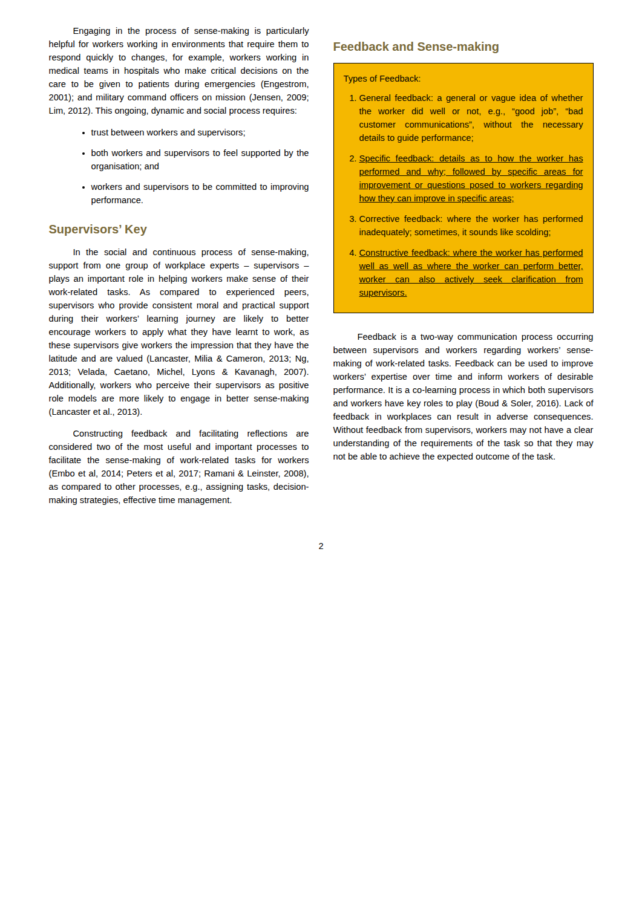Engaging in the process of sense-making is particularly helpful for workers working in environments that require them to respond quickly to changes, for example, workers working in medical teams in hospitals who make critical decisions on the care to be given to patients during emergencies (Engestrom, 2001); and military command officers on mission (Jensen, 2009; Lim, 2012). This ongoing, dynamic and social process requires:
trust between workers and supervisors;
both workers and supervisors to feel supported by the organisation; and
workers and supervisors to be committed to improving performance.
Supervisors’ Key
In the social and continuous process of sense-making, support from one group of workplace experts – supervisors – plays an important role in helping workers make sense of their work-related tasks. As compared to experienced peers, supervisors who provide consistent moral and practical support during their workers’ learning journey are likely to better encourage workers to apply what they have learnt to work, as these supervisors give workers the impression that they have the latitude and are valued (Lancaster, Milia & Cameron, 2013; Ng, 2013; Velada, Caetano, Michel, Lyons & Kavanagh, 2007). Additionally, workers who perceive their supervisors as positive role models are more likely to engage in better sense-making (Lancaster et al., 2013).
Constructing feedback and facilitating reflections are considered two of the most useful and important processes to facilitate the sense-making of work-related tasks for workers (Embo et al, 2014; Peters et al, 2017; Ramani & Leinster, 2008), as compared to other processes, e.g., assigning tasks, decision-making strategies, effective time management.
Feedback and Sense-making
Types of Feedback:
General feedback: a general or vague idea of whether the worker did well or not, e.g., “good job”, “bad customer communications”, without the necessary details to guide performance;
Specific feedback: details as to how the worker has performed and why; followed by specific areas for improvement or questions posed to workers regarding how they can improve in specific areas;
Corrective feedback: where the worker has performed inadequately; sometimes, it sounds like scolding;
Constructive feedback: where the worker has performed well as well as where the worker can perform better, worker can also actively seek clarification from supervisors.
Feedback is a two-way communication process occurring between supervisors and workers regarding workers’ sense-making of work-related tasks. Feedback can be used to improve workers’ expertise over time and inform workers of desirable performance. It is a co-learning process in which both supervisors and workers have key roles to play (Boud & Soler, 2016). Lack of feedback in workplaces can result in adverse consequences. Without feedback from supervisors, workers may not have a clear understanding of the requirements of the task so that they may not be able to achieve the expected outcome of the task.
2